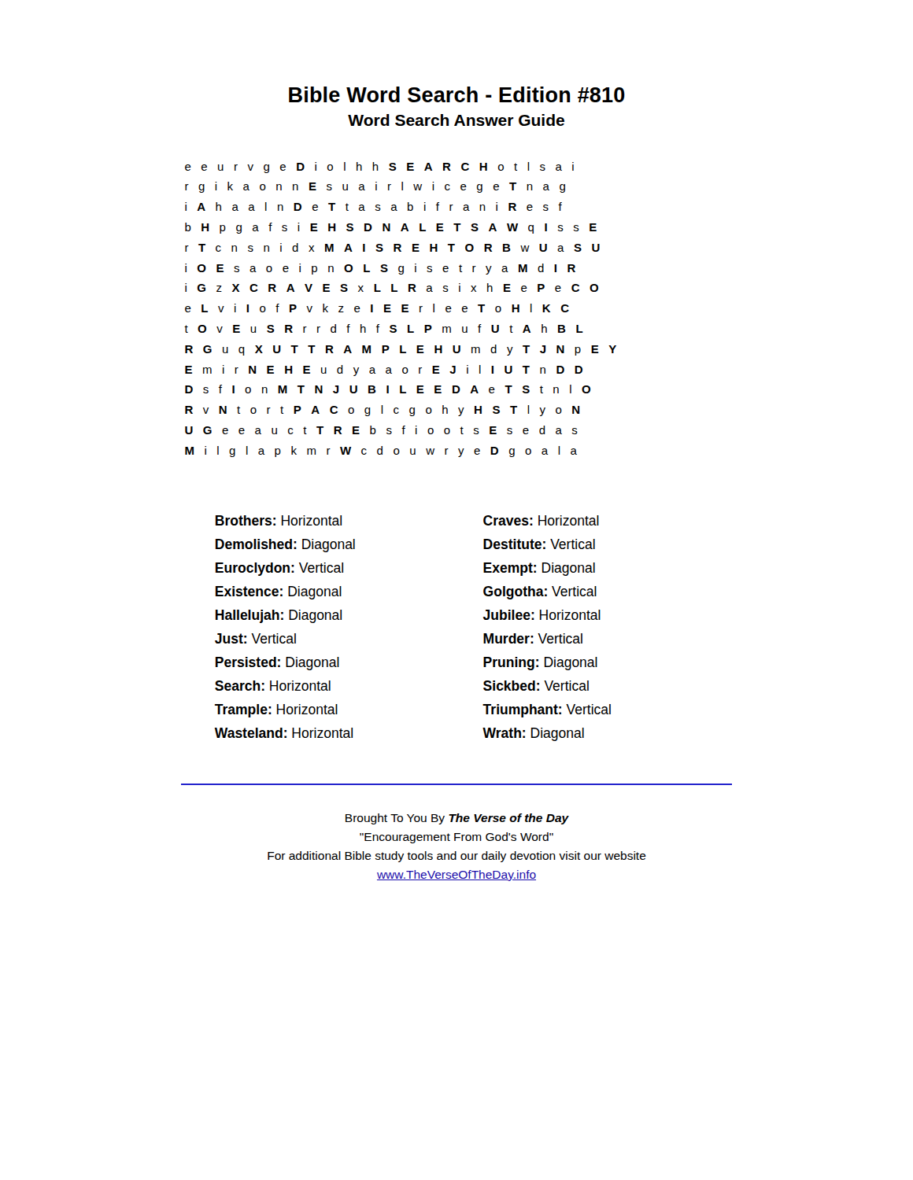Bible Word Search - Edition #810
Word Search Answer Guide
e e u r v g e D i o l h h S E A R C H o t l s a i r g i k a o n n E s u a i r l w i c e g e T n a g i A h a a l n D e T t a s a b i f r a n i R e s f b H p g a f s i E H S D N A L E T S A W q I s s E r T c n s n i d x M A I S R E H T O R B w U a S U i O E s a o e i p n O L S g i s e t r y a M d I R i G z X C R A V E S x L L R a s i x h E e P e C O e L v i I o f P v k z e I E E r l e e T o H l K C t O v E u S R r r d f h f S L P m u f U t A h B L R G u q X U T T R A M P L E H U m d y T J N p E Y E m i r N E H E u d y a a o r E J i l I U T n D D D s f I o n M T N J U B I L E E D A e T S t n l O R v N t o r t P A C o g l c g o h y H S T l y o N U G e e a u c t T R E b s f i o o t s E s e d a s M i l g l a p k m r W c d o u w r y e D g o a l a
| Brothers: Horizontal | Craves: Horizontal |
| Demolished: Diagonal | Destitute: Vertical |
| Euroclydon: Vertical | Exempt: Diagonal |
| Existence: Diagonal | Golgotha: Vertical |
| Hallelujah: Diagonal | Jubilee: Horizontal |
| Just: Vertical | Murder: Vertical |
| Persisted: Diagonal | Pruning: Diagonal |
| Search: Horizontal | Sickbed: Vertical |
| Trample: Horizontal | Triumphant: Vertical |
| Wasteland: Horizontal | Wrath: Diagonal |
Brought To You By The Verse of the Day
"Encouragement From God's Word"
For additional Bible study tools and our daily devotion visit our website
www.TheVerseOfTheDay.info